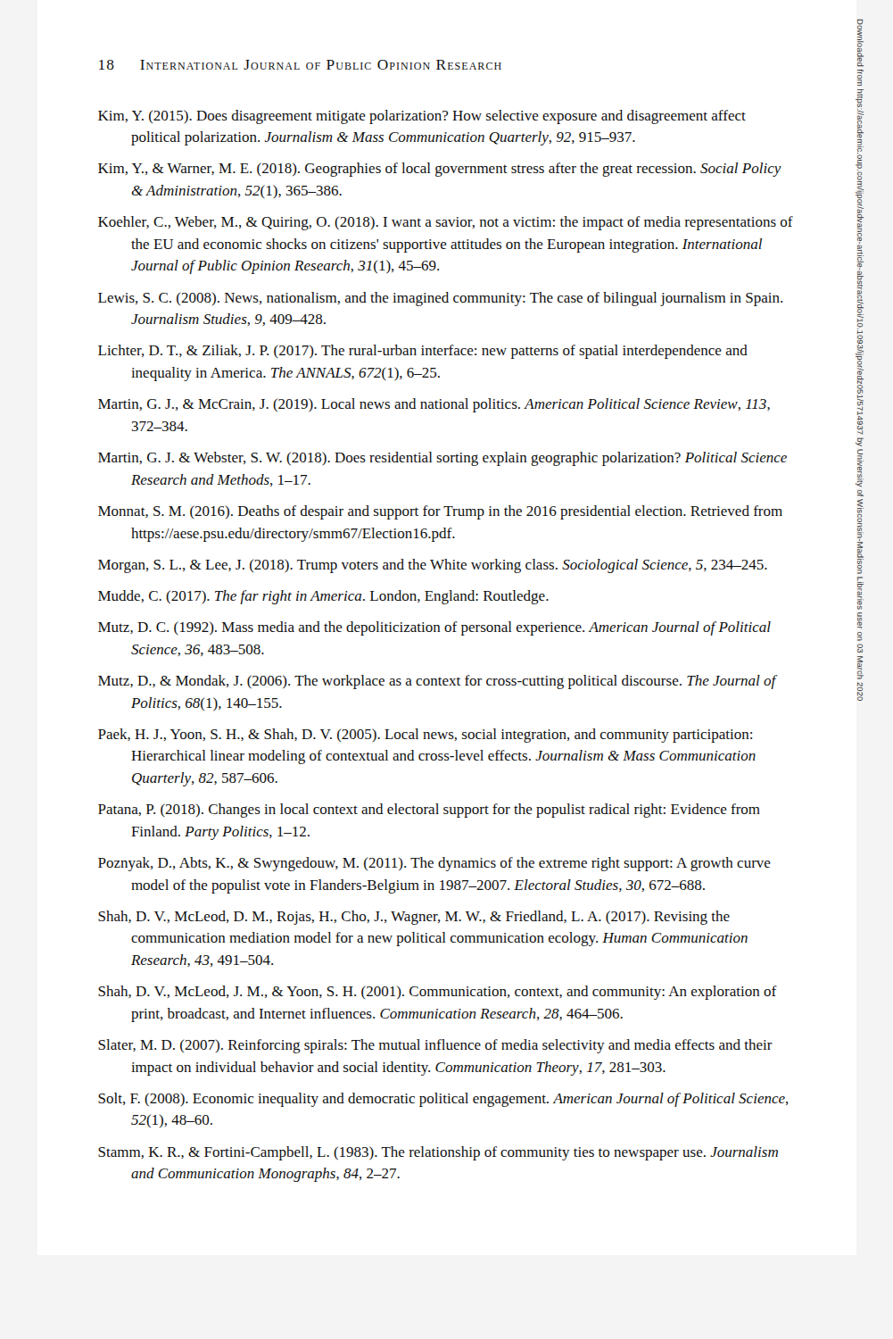Downloaded from https://academic.oup.com/ijpor/advance-article-abstract/doi/10.1093/ijpor/edz051/5714937 by University of Wisconsin-Madison Libraries user on 03 March 2020
18 International Journal of Public Opinion Research
Kim, Y. (2015). Does disagreement mitigate polarization? How selective exposure and disagreement affect political polarization. Journalism & Mass Communication Quarterly, 92, 915–937.
Kim, Y., & Warner, M. E. (2018). Geographies of local government stress after the great recession. Social Policy & Administration, 52(1), 365–386.
Koehler, C., Weber, M., & Quiring, O. (2018). I want a savior, not a victim: the impact of media representations of the EU and economic shocks on citizens' supportive attitudes on the European integration. International Journal of Public Opinion Research, 31(1), 45–69.
Lewis, S. C. (2008). News, nationalism, and the imagined community: The case of bilingual journalism in Spain. Journalism Studies, 9, 409–428.
Lichter, D. T., & Ziliak, J. P. (2017). The rural-urban interface: new patterns of spatial interdependence and inequality in America. The ANNALS, 672(1), 6–25.
Martin, G. J., & McCrain, J. (2019). Local news and national politics. American Political Science Review, 113, 372–384.
Martin, G. J. & Webster, S. W. (2018). Does residential sorting explain geographic polarization? Political Science Research and Methods, 1–17.
Monnat, S. M. (2016). Deaths of despair and support for Trump in the 2016 presidential election. Retrieved from https://aese.psu.edu/directory/smm67/Election16.pdf.
Morgan, S. L., & Lee, J. (2018). Trump voters and the White working class. Sociological Science, 5, 234–245.
Mudde, C. (2017). The far right in America. London, England: Routledge.
Mutz, D. C. (1992). Mass media and the depoliticization of personal experience. American Journal of Political Science, 36, 483–508.
Mutz, D., & Mondak, J. (2006). The workplace as a context for cross-cutting political discourse. The Journal of Politics, 68(1), 140–155.
Paek, H. J., Yoon, S. H., & Shah, D. V. (2005). Local news, social integration, and community participation: Hierarchical linear modeling of contextual and cross-level effects. Journalism & Mass Communication Quarterly, 82, 587–606.
Patana, P. (2018). Changes in local context and electoral support for the populist radical right: Evidence from Finland. Party Politics, 1–12.
Poznyak, D., Abts, K., & Swyngedouw, M. (2011). The dynamics of the extreme right support: A growth curve model of the populist vote in Flanders-Belgium in 1987–2007. Electoral Studies, 30, 672–688.
Shah, D. V., McLeod, D. M., Rojas, H., Cho, J., Wagner, M. W., & Friedland, L. A. (2017). Revising the communication mediation model for a new political communication ecology. Human Communication Research, 43, 491–504.
Shah, D. V., McLeod, J. M., & Yoon, S. H. (2001). Communication, context, and community: An exploration of print, broadcast, and Internet influences. Communication Research, 28, 464–506.
Slater, M. D. (2007). Reinforcing spirals: The mutual influence of media selectivity and media effects and their impact on individual behavior and social identity. Communication Theory, 17, 281–303.
Solt, F. (2008). Economic inequality and democratic political engagement. American Journal of Political Science, 52(1), 48–60.
Stamm, K. R., & Fortini-Campbell, L. (1983). The relationship of community ties to newspaper use. Journalism and Communication Monographs, 84, 2–27.